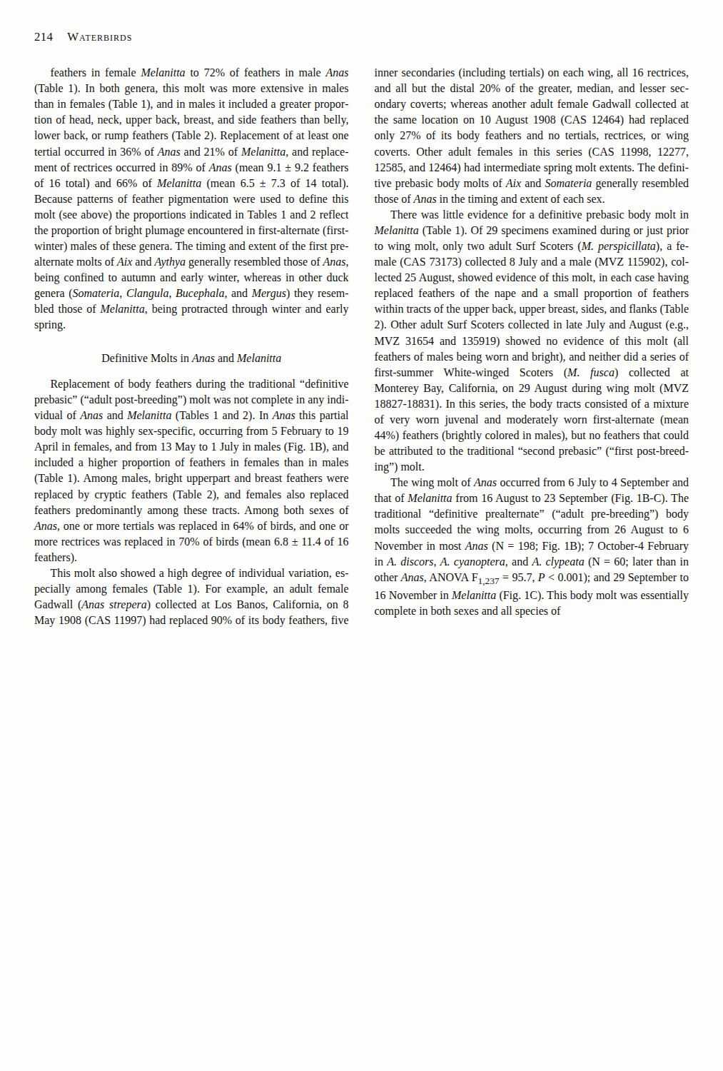214 Waterbirds
feathers in female Melanitta to 72% of feathers in male Anas (Table 1). In both genera, this molt was more extensive in males than in females (Table 1), and in males it included a greater proportion of head, neck, upper back, breast, and side feathers than belly, lower back, or rump feathers (Table 2). Replacement of at least one tertial occurred in 36% of Anas and 21% of Melanitta, and replacement of rectrices occurred in 89% of Anas (mean 9.1 ± 9.2 feathers of 16 total) and 66% of Melanitta (mean 6.5 ± 7.3 of 14 total). Because patterns of feather pigmentation were used to define this molt (see above) the proportions indicated in Tables 1 and 2 reflect the proportion of bright plumage encountered in first-alternate (first-winter) males of these genera. The timing and extent of the first prealternate molts of Aix and Aythya generally resembled those of Anas, being confined to autumn and early winter, whereas in other duck genera (Somateria, Clangula, Bucephala, and Mergus) they resembled those of Melanitta, being protracted through winter and early spring.
Definitive Molts in Anas and Melanitta
Replacement of body feathers during the traditional “definitive prebasic” (“adult post-breeding”) molt was not complete in any individual of Anas and Melanitta (Tables 1 and 2). In Anas this partial body molt was highly sex-specific, occurring from 5 February to 19 April in females, and from 13 May to 1 July in males (Fig. 1B), and included a higher proportion of feathers in females than in males (Table 1). Among males, bright upperpart and breast feathers were replaced by cryptic feathers (Table 2), and females also replaced feathers predominantly among these tracts. Among both sexes of Anas, one or more tertials was replaced in 64% of birds, and one or more rectrices was replaced in 70% of birds (mean 6.8 ± 11.4 of 16 feathers).
This molt also showed a high degree of individual variation, especially among females (Table 1). For example, an adult female Gadwall (Anas strepera) collected at Los Banos, California, on 8 May 1908 (CAS 11997) had replaced 90% of its body feathers, five inner secondaries (including tertials) on each wing, all 16 rectrices, and all but the distal 20% of the greater, median, and lesser secondary coverts; whereas another adult female Gadwall collected at the same location on 10 August 1908 (CAS 12464) had replaced only 27% of its body feathers and no tertials, rectrices, or wing coverts. Other adult females in this series (CAS 11998, 12277, 12585, and 12464) had intermediate spring molt extents. The definitive prebasic body molts of Aix and Somateria generally resembled those of Anas in the timing and extent of each sex.
There was little evidence for a definitive prebasic body molt in Melanitta (Table 1). Of 29 specimens examined during or just prior to wing molt, only two adult Surf Scoters (M. perspicillata), a female (CAS 73173) collected 8 July and a male (MVZ 115902), collected 25 August, showed evidence of this molt, in each case having replaced feathers of the nape and a small proportion of feathers within tracts of the upper back, upper breast, sides, and flanks (Table 2). Other adult Surf Scoters collected in late July and August (e.g., MVZ 31654 and 135919) showed no evidence of this molt (all feathers of males being worn and bright), and neither did a series of first-summer White-winged Scoters (M. fusca) collected at Monterey Bay, California, on 29 August during wing molt (MVZ 18827-18831). In this series, the body tracts consisted of a mixture of very worn juvenal and moderately worn first-alternate (mean 44%) feathers (brightly colored in males), but no feathers that could be attributed to the traditional “second prebasic” (“first post-breeding”) molt.
The wing molt of Anas occurred from 6 July to 4 September and that of Melanitta from 16 August to 23 September (Fig. 1B-C). The traditional “definitive prealternate” (“adult pre-breeding”) body molts succeeded the wing molts, occurring from 26 August to 6 November in most Anas (N = 198; Fig. 1B); 7 October-4 February in A. discors, A. cyanoptera, and A. clypeata (N = 60; later than in other Anas, ANOVA F1,237 = 95.7, P < 0.001); and 29 September to 16 November in Melanitta (Fig. 1C). This body molt was essentially complete in both sexes and all species of